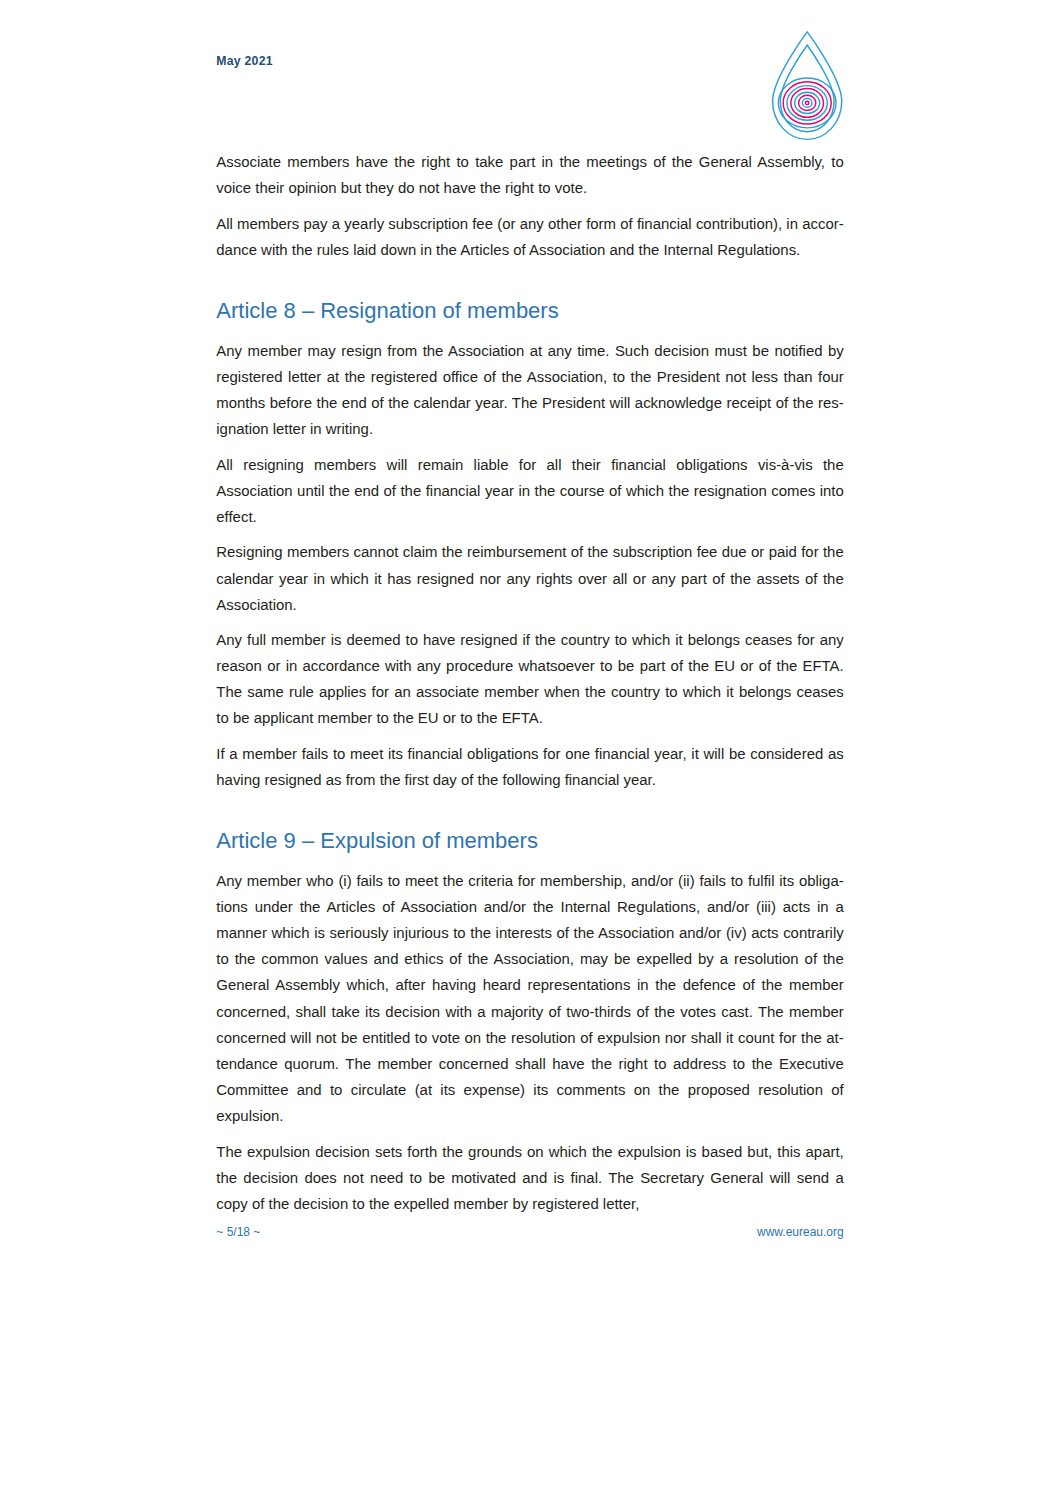May 2021
Associate members have the right to take part in the meetings of the General Assembly, to voice their opinion but they do not have the right to vote.
All members pay a yearly subscription fee (or any other form of financial contribution), in accordance with the rules laid down in the Articles of Association and the Internal Regulations.
Article 8 – Resignation of members
Any member may resign from the Association at any time. Such decision must be notified by registered letter at the registered office of the Association, to the President not less than four months before the end of the calendar year. The President will acknowledge receipt of the resignation letter in writing.
All resigning members will remain liable for all their financial obligations vis-à-vis the Association until the end of the financial year in the course of which the resignation comes into effect.
Resigning members cannot claim the reimbursement of the subscription fee due or paid for the calendar year in which it has resigned nor any rights over all or any part of the assets of the Association.
Any full member is deemed to have resigned if the country to which it belongs ceases for any reason or in accordance with any procedure whatsoever to be part of the EU or of the EFTA. The same rule applies for an associate member when the country to which it belongs ceases to be applicant member to the EU or to the EFTA.
If a member fails to meet its financial obligations for one financial year, it will be considered as having resigned as from the first day of the following financial year.
Article 9 – Expulsion of members
Any member who (i) fails to meet the criteria for membership, and/or (ii) fails to fulfil its obligations under the Articles of Association and/or the Internal Regulations, and/or (iii) acts in a manner which is seriously injurious to the interests of the Association and/or (iv) acts contrarily to the common values and ethics of the Association, may be expelled by a resolution of the General Assembly which, after having heard representations in the defence of the member concerned, shall take its decision with a majority of two-thirds of the votes cast. The member concerned will not be entitled to vote on the resolution of expulsion nor shall it count for the attendance quorum. The member concerned shall have the right to address to the Executive Committee and to circulate (at its expense) its comments on the proposed resolution of expulsion.
The expulsion decision sets forth the grounds on which the expulsion is based but, this apart, the decision does not need to be motivated and is final. The Secretary General will send a copy of the decision to the expelled member by registered letter,
~ 5/18 ~ www.eureau.org